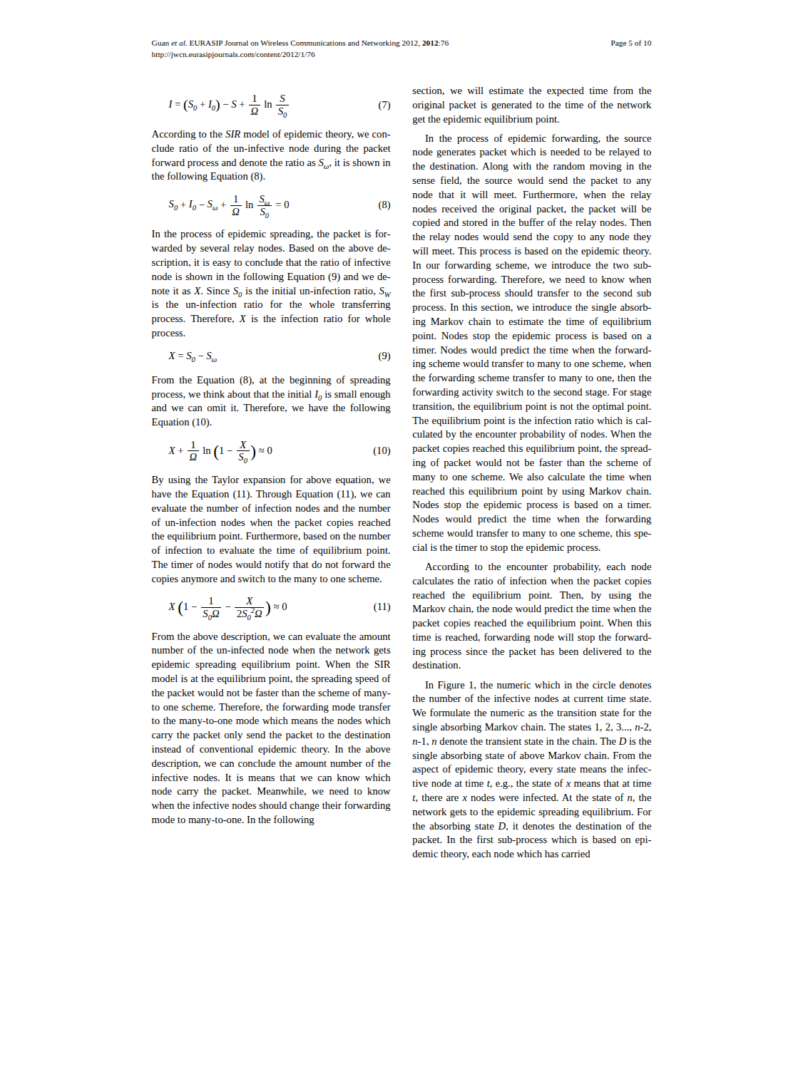Guan et al. EURASIP Journal on Wireless Communications and Networking 2012, 2012:76
http://jwcn.eurasipjournals.com/content/2012/1/76
Page 5 of 10
I = (S0 + I0) − S + 1 Ω ln SS0
(7)
According to the SIR model of epidemic theory, we conclude ratio of the un-infective node during the packet forward process and denote the ratio as Sω, it is shown in the following Equation (8).
S0 + I0 − Sω + 1 Ω ln Sω S0 = 0
(8)
In the process of epidemic spreading, the packet is forwarded by several relay nodes. Based on the above description, it is easy to conclude that the ratio of infective node is shown in the following Equation (9) and we denote it as X. Since S0 is the initial un-infection ratio, SW is the un-infection ratio for the whole transferring process. Therefore, X is the infection ratio for whole process.
X = S0 − Sω
(9)
From the Equation (8), at the beginning of spreading process, we think about that the initial I0 is small enough and we can omit it. Therefore, we have the following Equation (10).
X + 1 Ω ln (1 − XS0) ≈ 0
(10)
By using the Taylor expansion for above equation, we have the Equation (11). Through Equation (11), we can evaluate the number of infection nodes and the number of un-infection nodes when the packet copies reached the equilibrium point. Furthermore, based on the number of infection to evaluate the time of equilibrium point. The timer of nodes would notify that do not forward the copies anymore and switch to the many to one scheme.
X (1 − 1 S0Ω − X 2S02Ω) ≈ 0
(11)
From the above description, we can evaluate the amount number of the un-infected node when the network gets epidemic spreading equilibrium point. When the SIR model is at the equilibrium point, the spreading speed of the packet would not be faster than the scheme of many-to one scheme. Therefore, the forwarding mode transfer to the many-to-one mode which means the nodes which carry the packet only send the packet to the destination instead of conventional epidemic theory. In the above description, we can conclude the amount number of the infective nodes. It is means that we can know which node carry the packet. Meanwhile, we need to know when the infective nodes should change their forwarding mode to many-to-one. In the following
section, we will estimate the expected time from the original packet is generated to the time of the network get the epidemic equilibrium point.
In the process of epidemic forwarding, the source node generates packet which is needed to be relayed to the destination. Along with the random moving in the sense field, the source would send the packet to any node that it will meet. Furthermore, when the relay nodes received the original packet, the packet will be copied and stored in the buffer of the relay nodes. Then the relay nodes would send the copy to any node they will meet. This process is based on the epidemic theory. In our forwarding scheme, we introduce the two sub-process forwarding. Therefore, we need to know when the first sub-process should transfer to the second sub process. In this section, we introduce the single absorbing Markov chain to estimate the time of equilibrium point. Nodes stop the epidemic process is based on a timer. Nodes would predict the time when the forwarding scheme would transfer to many to one scheme, when the forwarding scheme transfer to many to one, then the forwarding activity switch to the second stage. For stage transition, the equilibrium point is not the optimal point. The equilibrium point is the infection ratio which is calculated by the encounter probability of nodes. When the packet copies reached this equilibrium point, the spreading of packet would not be faster than the scheme of many to one scheme. We also calculate the time when reached this equilibrium point by using Markov chain. Nodes stop the epidemic process is based on a timer. Nodes would predict the time when the forwarding scheme would transfer to many to one scheme, this special is the timer to stop the epidemic process.
According to the encounter probability, each node calculates the ratio of infection when the packet copies reached the equilibrium point. Then, by using the Markov chain, the node would predict the time when the packet copies reached the equilibrium point. When this time is reached, forwarding node will stop the forwarding process since the packet has been delivered to the destination.
In Figure 1, the numeric which in the circle denotes the number of the infective nodes at current time state. We formulate the numeric as the transition state for the single absorbing Markov chain. The states 1, 2, 3..., n-2, n-1, n denote the transient state in the chain. The D is the single absorbing state of above Markov chain. From the aspect of epidemic theory, every state means the infective node at time t, e.g., the state of x means that at time t, there are x nodes were infected. At the state of n, the network gets to the epidemic spreading equilibrium. For the absorbing state D, it denotes the destination of the packet. In the first sub-process which is based on epidemic theory, each node which has carried